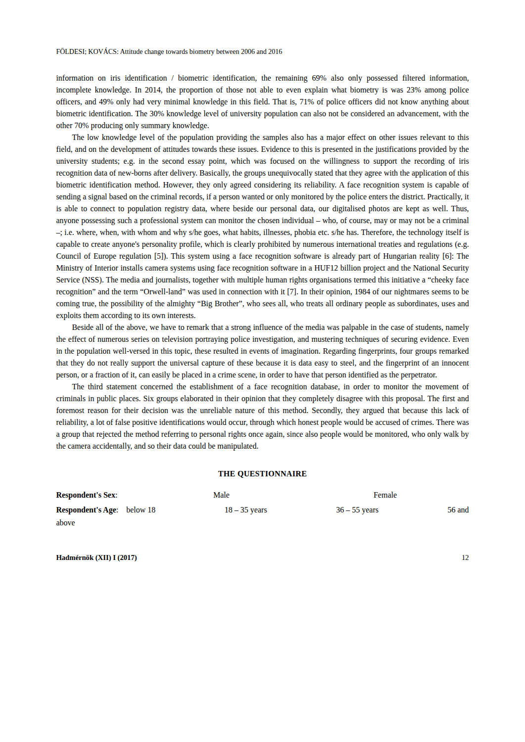FÖLDESI; KOVÁCS: Attitude change towards biometry between 2006 and 2016
information on iris identification / biometric identification, the remaining 69% also only possessed filtered information, incomplete knowledge. In 2014, the proportion of those not able to even explain what biometry is was 23% among police officers, and 49% only had very minimal knowledge in this field. That is, 71% of police officers did not know anything about biometric identification. The 30% knowledge level of university population can also not be considered an advancement, with the other 70% producing only summary knowledge.
The low knowledge level of the population providing the samples also has a major effect on other issues relevant to this field, and on the development of attitudes towards these issues. Evidence to this is presented in the justifications provided by the university students; e.g. in the second essay point, which was focused on the willingness to support the recording of iris recognition data of new-borns after delivery. Basically, the groups unequivocally stated that they agree with the application of this biometric identification method. However, they only agreed considering its reliability. A face recognition system is capable of sending a signal based on the criminal records, if a person wanted or only monitored by the police enters the district. Practically, it is able to connect to population registry data, where beside our personal data, our digitalised photos are kept as well. Thus, anyone possessing such a professional system can monitor the chosen individual – who, of course, may or may not be a criminal –; i.e. where, when, with whom and why s/he goes, what habits, illnesses, phobia etc. s/he has. Therefore, the technology itself is capable to create anyone's personality profile, which is clearly prohibited by numerous international treaties and regulations (e.g. Council of Europe regulation [5]). This system using a face recognition software is already part of Hungarian reality [6]: The Ministry of Interior installs camera systems using face recognition software in a HUF12 billion project and the National Security Service (NSS). The media and journalists, together with multiple human rights organisations termed this initiative a “cheeky face recognition” and the term “Orwell-land” was used in connection with it [7]. In their opinion, 1984 of our nightmares seems to be coming true, the possibility of the almighty “Big Brother”, who sees all, who treats all ordinary people as subordinates, uses and exploits them according to its own interests.
Beside all of the above, we have to remark that a strong influence of the media was palpable in the case of students, namely the effect of numerous series on television portraying police investigation, and mustering techniques of securing evidence. Even in the population well-versed in this topic, these resulted in events of imagination. Regarding fingerprints, four groups remarked that they do not really support the universal capture of these because it is data easy to steel, and the fingerprint of an innocent person, or a fraction of it, can easily be placed in a crime scene, in order to have that person identified as the perpetrator.
The third statement concerned the establishment of a face recognition database, in order to monitor the movement of criminals in public places. Six groups elaborated in their opinion that they completely disagree with this proposal. The first and foremost reason for their decision was the unreliable nature of this method. Secondly, they argued that because this lack of reliability, a lot of false positive identifications would occur, through which honest people would be accused of crimes. There was a group that rejected the method referring to personal rights once again, since also people would be monitored, who only walk by the camera accidentally, and so their data could be manipulated.
THE QUESTIONNAIRE
Respondent's Sex: Male Female
Respondent's Age: below 18 18 – 35 years 36 – 55 years 56 and
above
Hadmérnök (XII) I (2017) 12